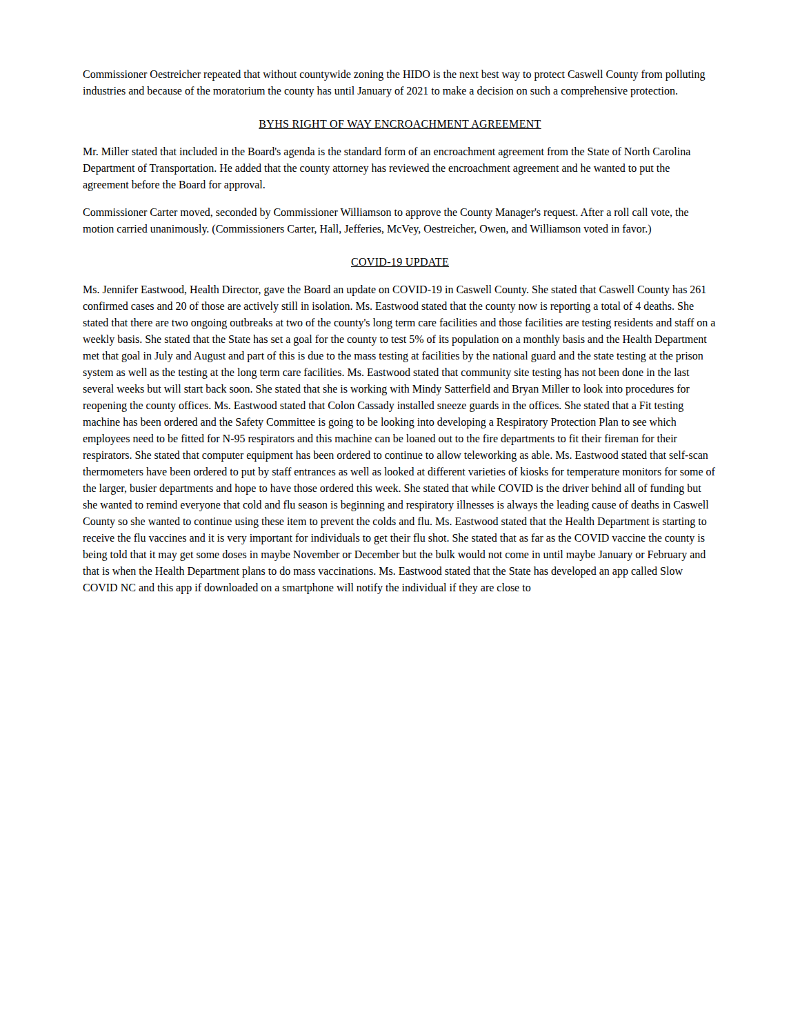Commissioner Oestreicher repeated that without countywide zoning the HIDO is the next best way to protect Caswell County from polluting industries and because of the moratorium the county has until January of 2021 to make a decision on such a comprehensive protection.
BYHS RIGHT OF WAY ENCROACHMENT AGREEMENT
Mr. Miller stated that included in the Board's agenda is the standard form of an encroachment agreement from the State of North Carolina Department of Transportation. He added that the county attorney has reviewed the encroachment agreement and he wanted to put the agreement before the Board for approval.
Commissioner Carter moved, seconded by Commissioner Williamson to approve the County Manager's request. After a roll call vote, the motion carried unanimously. (Commissioners Carter, Hall, Jefferies, McVey, Oestreicher, Owen, and Williamson voted in favor.)
COVID-19 UPDATE
Ms. Jennifer Eastwood, Health Director, gave the Board an update on COVID-19 in Caswell County. She stated that Caswell County has 261 confirmed cases and 20 of those are actively still in isolation. Ms. Eastwood stated that the county now is reporting a total of 4 deaths. She stated that there are two ongoing outbreaks at two of the county's long term care facilities and those facilities are testing residents and staff on a weekly basis. She stated that the State has set a goal for the county to test 5% of its population on a monthly basis and the Health Department met that goal in July and August and part of this is due to the mass testing at facilities by the national guard and the state testing at the prison system as well as the testing at the long term care facilities. Ms. Eastwood stated that community site testing has not been done in the last several weeks but will start back soon. She stated that she is working with Mindy Satterfield and Bryan Miller to look into procedures for reopening the county offices. Ms. Eastwood stated that Colon Cassady installed sneeze guards in the offices. She stated that a Fit testing machine has been ordered and the Safety Committee is going to be looking into developing a Respiratory Protection Plan to see which employees need to be fitted for N-95 respirators and this machine can be loaned out to the fire departments to fit their fireman for their respirators. She stated that computer equipment has been ordered to continue to allow teleworking as able. Ms. Eastwood stated that self-scan thermometers have been ordered to put by staff entrances as well as looked at different varieties of kiosks for temperature monitors for some of the larger, busier departments and hope to have those ordered this week. She stated that while COVID is the driver behind all of funding but she wanted to remind everyone that cold and flu season is beginning and respiratory illnesses is always the leading cause of deaths in Caswell County so she wanted to continue using these item to prevent the colds and flu. Ms. Eastwood stated that the Health Department is starting to receive the flu vaccines and it is very important for individuals to get their flu shot. She stated that as far as the COVID vaccine the county is being told that it may get some doses in maybe November or December but the bulk would not come in until maybe January or February and that is when the Health Department plans to do mass vaccinations. Ms. Eastwood stated that the State has developed an app called Slow COVID NC and this app if downloaded on a smartphone will notify the individual if they are close to